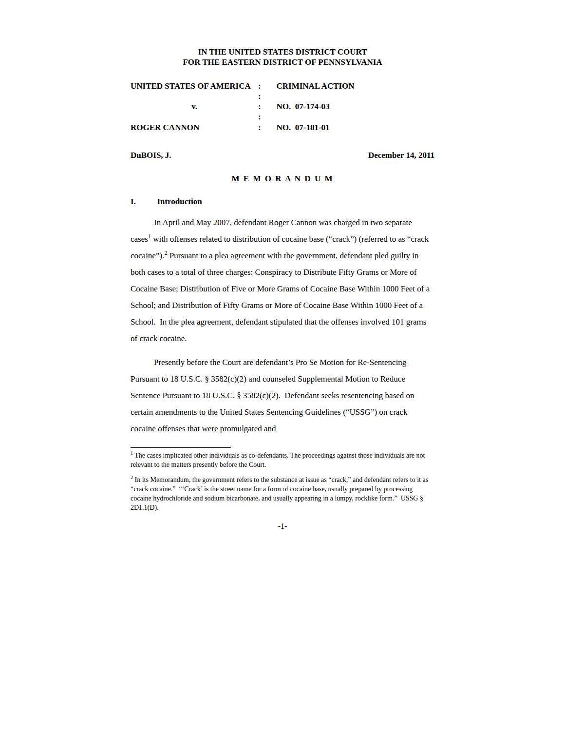IN THE UNITED STATES DISTRICT COURT
FOR THE EASTERN DISTRICT OF PENNSYLVANIA
| UNITED STATES OF AMERICA | : | CRIMINAL ACTION |
| | : | |
| v. | : | NO. 07-174-03 |
| | : | |
| ROGER CANNON | : | NO. 07-181-01 |
DuBOIS, J. December 14, 2011
M E M O R A N D U M
I. Introduction
In April and May 2007, defendant Roger Cannon was charged in two separate cases1 with offenses related to distribution of cocaine base (“crack”) (referred to as “crack cocaine”).2 Pursuant to a plea agreement with the government, defendant pled guilty in both cases to a total of three charges: Conspiracy to Distribute Fifty Grams or More of Cocaine Base; Distribution of Five or More Grams of Cocaine Base Within 1000 Feet of a School; and Distribution of Fifty Grams or More of Cocaine Base Within 1000 Feet of a School. In the plea agreement, defendant stipulated that the offenses involved 101 grams of crack cocaine.
Presently before the Court are defendant’s Pro Se Motion for Re-Sentencing Pursuant to 18 U.S.C. § 3582(c)(2) and counseled Supplemental Motion to Reduce Sentence Pursuant to 18 U.S.C. § 3582(c)(2). Defendant seeks resentencing based on certain amendments to the United States Sentencing Guidelines (“USSG”) on crack cocaine offenses that were promulgated and
1 The cases implicated other individuals as co-defendants. The proceedings against those individuals are not relevant to the matters presently before the Court.
2 In its Memorandum, the government refers to the substance at issue as “crack,” and defendant refers to it as “crack cocaine.” “‘Crack’ is the street name for a form of cocaine base, usually prepared by processing cocaine hydrochloride and sodium bicarbonate, and usually appearing in a lumpy, rocklike form.” USSG § 2D1.1(D).
-1-